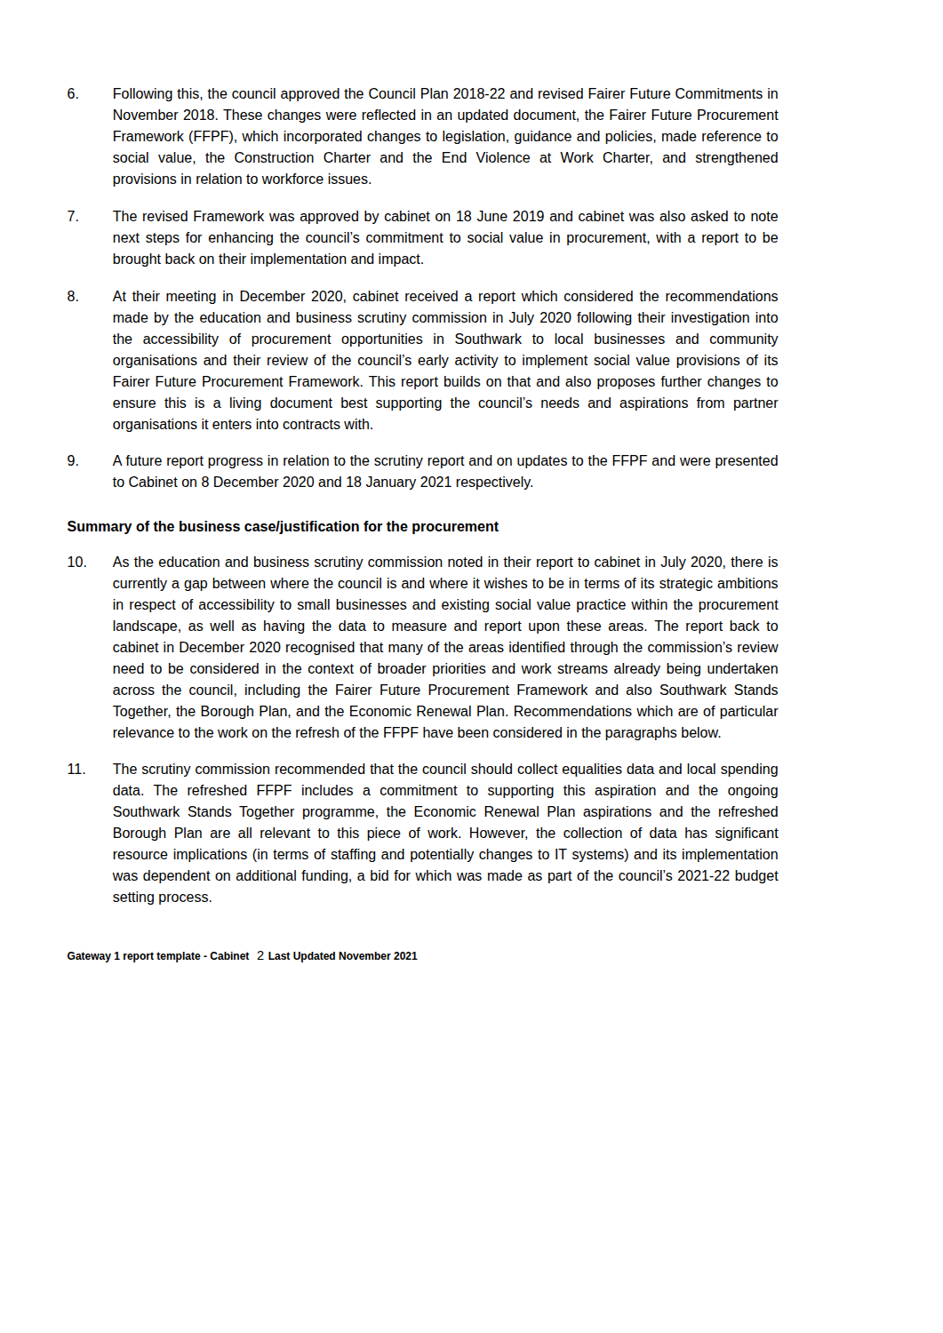6. Following this, the council approved the Council Plan 2018-22 and revised Fairer Future Commitments in November 2018. These changes were reflected in an updated document, the Fairer Future Procurement Framework (FFPF), which incorporated changes to legislation, guidance and policies, made reference to social value, the Construction Charter and the End Violence at Work Charter, and strengthened provisions in relation to workforce issues.
7. The revised Framework was approved by cabinet on 18 June 2019 and cabinet was also asked to note next steps for enhancing the council’s commitment to social value in procurement, with a report to be brought back on their implementation and impact.
8. At their meeting in December 2020, cabinet received a report which considered the recommendations made by the education and business scrutiny commission in July 2020 following their investigation into the accessibility of procurement opportunities in Southwark to local businesses and community organisations and their review of the council’s early activity to implement social value provisions of its Fairer Future Procurement Framework. This report builds on that and also proposes further changes to ensure this is a living document best supporting the council’s needs and aspirations from partner organisations it enters into contracts with.
9. A future report progress in relation to the scrutiny report and on updates to the FFPF and were presented to Cabinet on 8 December 2020 and 18 January 2021 respectively.
Summary of the business case/justification for the procurement
10. As the education and business scrutiny commission noted in their report to cabinet in July 2020, there is currently a gap between where the council is and where it wishes to be in terms of its strategic ambitions in respect of accessibility to small businesses and existing social value practice within the procurement landscape, as well as having the data to measure and report upon these areas. The report back to cabinet in December 2020 recognised that many of the areas identified through the commission’s review need to be considered in the context of broader priorities and work streams already being undertaken across the council, including the Fairer Future Procurement Framework and also Southwark Stands Together, the Borough Plan, and the Economic Renewal Plan. Recommendations which are of particular relevance to the work on the refresh of the FFPF have been considered in the paragraphs below.
11. The scrutiny commission recommended that the council should collect equalities data and local spending data. The refreshed FFPF includes a commitment to supporting this aspiration and the ongoing Southwark Stands Together programme, the Economic Renewal Plan aspirations and the refreshed Borough Plan are all relevant to this piece of work. However, the collection of data has significant resource implications (in terms of staffing and potentially changes to IT systems) and its implementation was dependent on additional funding, a bid for which was made as part of the council’s 2021-22 budget setting process.
Gateway 1 report template - Cabinet 2 Last Updated November 2021